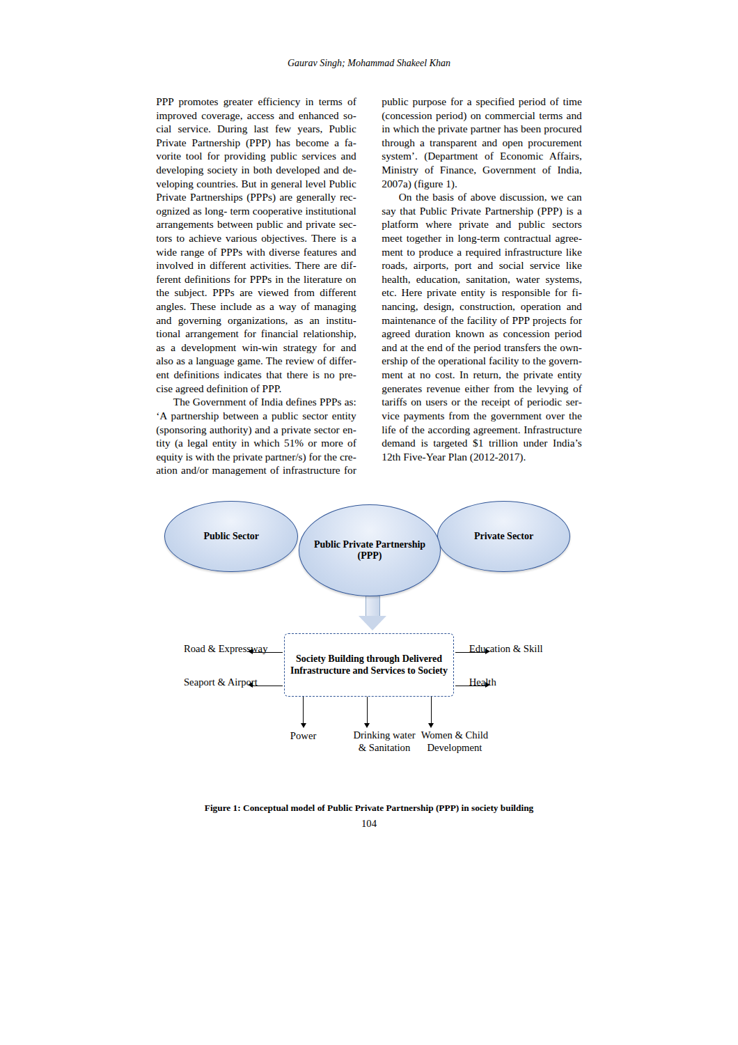Gaurav Singh; Mohammad Shakeel Khan
PPP promotes greater efficiency in terms of improved coverage, access and enhanced social service. During last few years, Public Private Partnership (PPP) has become a favorite tool for providing public services and developing society in both developed and developing countries. But in general level Public Private Partnerships (PPPs) are generally recognized as long- term cooperative institutional arrangements between public and private sectors to achieve various objectives. There is a wide range of PPPs with diverse features and involved in different activities. There are different definitions for PPPs in the literature on the subject. PPPs are viewed from different angles. These include as a way of managing and governing organizations, as an institutional arrangement for financial relationship, as a development win-win strategy for and also as a language game. The review of different definitions indicates that there is no precise agreed definition of PPP.
The Government of India defines PPPs as: ‘A partnership between a public sector entity (sponsoring authority) and a private sector entity (a legal entity in which 51% or more of equity is with the private partner/s) for the creation and/or management of infrastructure for public purpose for a specified period of time (concession period) on commercial terms and in which the private partner has been procured through a transparent and open procurement system’. (Department of Economic Affairs, Ministry of Finance, Government of India, 2007a) (figure 1).
On the basis of above discussion, we can say that Public Private Partnership (PPP) is a platform where private and public sectors meet together in long-term contractual agreement to produce a required infrastructure like roads, airports, port and social service like health, education, sanitation, water systems, etc. Here private entity is responsible for financing, design, construction, operation and maintenance of the facility of PPP projects for agreed duration known as concession period and at the end of the period transfers the ownership of the operational facility to the government at no cost. In return, the private entity generates revenue either from the levying of tariffs on users or the receipt of periodic service payments from the government over the life of the according agreement. Infrastructure demand is targeted $1 trillion under India’s 12th Five-Year Plan (2012-2017).
Public Sector
Public Private Partnership
(PPP)
Private Sector
Society Building through Delivered Infrastructure and Services to Society
Road & Expressway
Seaport & Airport
Education & Skill
Health
Power
Drinking water
& Sanitation
Women & Child
Development
Figure 1: Conceptual model of Public Private Partnership (PPP) in society building
104